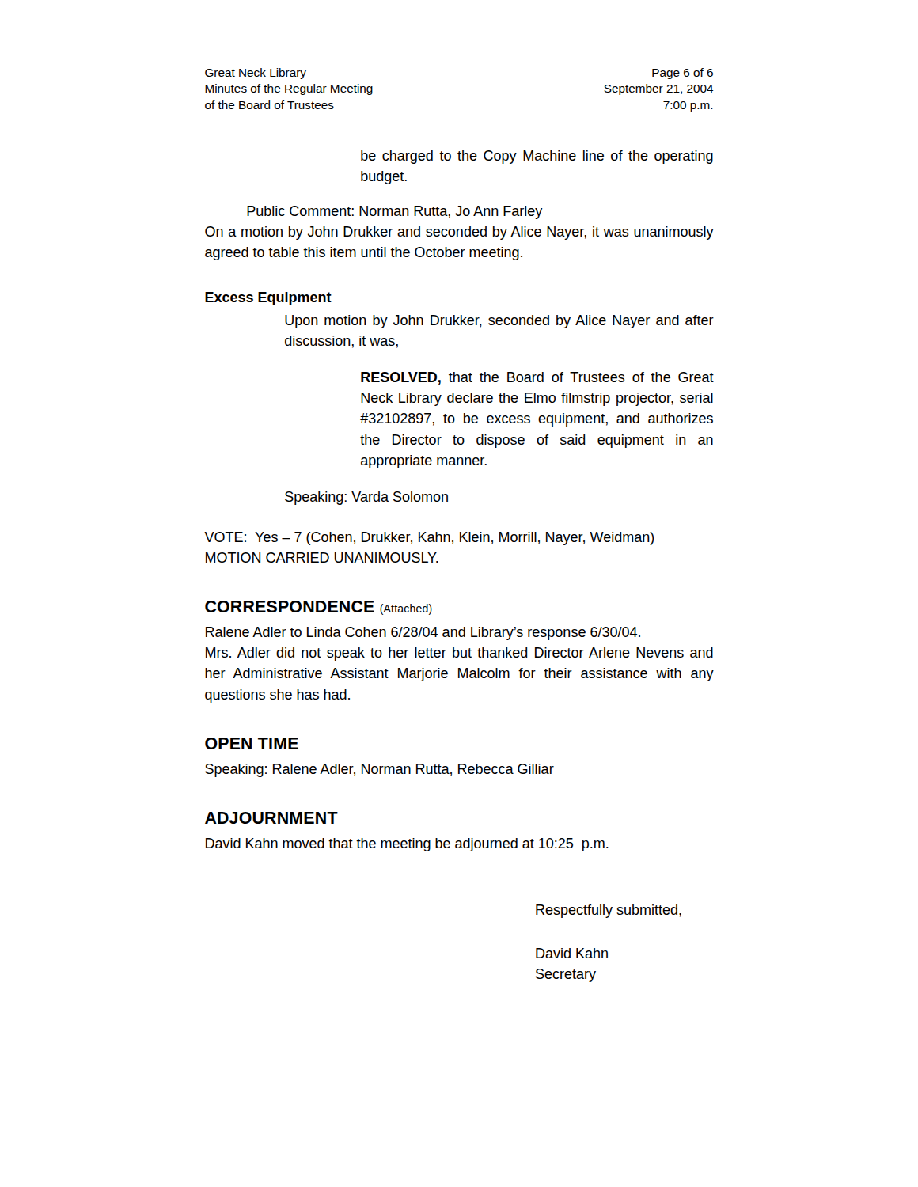| Great Neck Library | Page 6 of 6 |
| Minutes of the Regular Meeting | September 21, 2004 |
| of the Board of Trustees | 7:00 p.m. |
be charged to the Copy Machine line of the operating budget.
Public Comment: Norman Rutta, Jo Ann Farley
On a motion by John Drukker and seconded by Alice Nayer, it was unanimously agreed to table this item until the October meeting.
Excess Equipment
Upon motion by John Drukker, seconded by Alice Nayer and after discussion, it was,
RESOLVED, that the Board of Trustees of the Great Neck Library declare the Elmo filmstrip projector, serial #32102897, to be excess equipment, and authorizes the Director to dispose of said equipment in an appropriate manner.
Speaking: Varda Solomon
VOTE: Yes – 7 (Cohen, Drukker, Kahn, Klein, Morrill, Nayer, Weidman)MOTION CARRIED UNANIMOUSLY.
CORRESPONDENCE (Attached)
Ralene Adler to Linda Cohen 6/28/04 and Library’s response 6/30/04.
Mrs. Adler did not speak to her letter but thanked Director Arlene Nevens and her Administrative Assistant Marjorie Malcolm for their assistance with any questions she has had.
OPEN TIME
Speaking: Ralene Adler, Norman Rutta, Rebecca Gilliar
ADJOURNMENT
David Kahn moved that the meeting be adjourned at 10:25 p.m.
Respectfully submitted,
David Kahn
Secretary